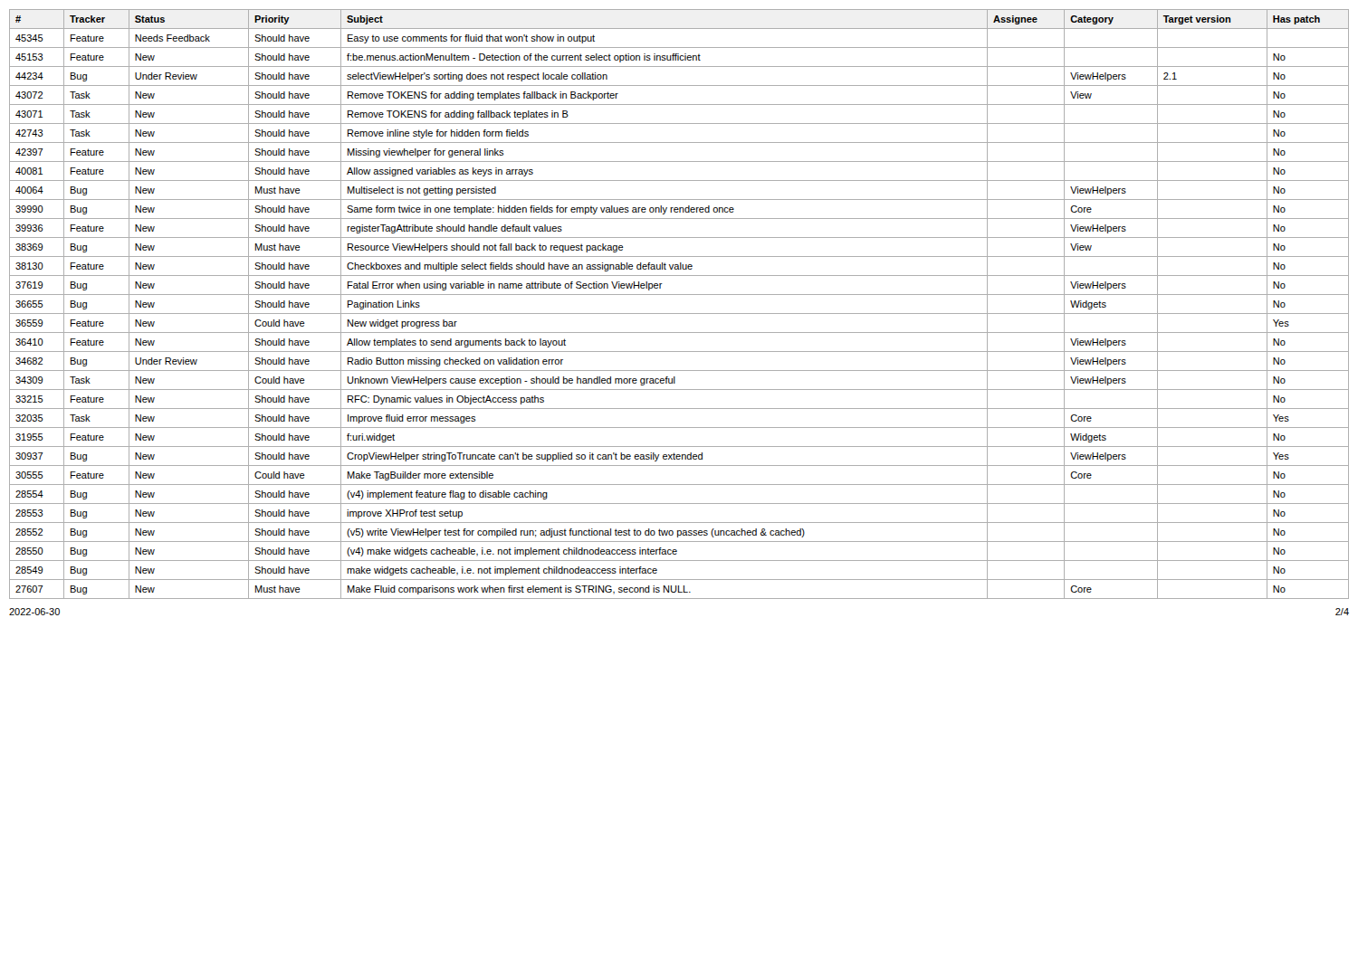| # | Tracker | Status | Priority | Subject | Assignee | Category | Target version | Has patch |
| --- | --- | --- | --- | --- | --- | --- | --- | --- |
| 45345 | Feature | Needs Feedback | Should have | Easy to use comments for fluid that won't show in output | | | | |
| 45153 | Feature | New | Should have | f:be.menus.actionMenuItem - Detection of the current select option is insufficient | | | | No |
| 44234 | Bug | Under Review | Should have | selectViewHelper's sorting does not respect locale collation | | ViewHelpers | 2.1 | No |
| 43072 | Task | New | Should have | Remove TOKENS for adding templates fallback in Backporter | | View | | No |
| 43071 | Task | New | Should have | Remove TOKENS for adding fallback teplates in B | | | | No |
| 42743 | Task | New | Should have | Remove inline style for hidden form fields | | | | No |
| 42397 | Feature | New | Should have | Missing viewhelper for general links | | | | No |
| 40081 | Feature | New | Should have | Allow assigned variables as keys in arrays | | | | No |
| 40064 | Bug | New | Must have | Multiselect is not getting persisted | | ViewHelpers | | No |
| 39990 | Bug | New | Should have | Same form twice in one template: hidden fields for empty values are only rendered once | | Core | | No |
| 39936 | Feature | New | Should have | registerTagAttribute should handle default values | | ViewHelpers | | No |
| 38369 | Bug | New | Must have | Resource ViewHelpers should not fall back to request package | | View | | No |
| 38130 | Feature | New | Should have | Checkboxes and multiple select fields should have an assignable default value | | | | No |
| 37619 | Bug | New | Should have | Fatal Error when using variable in name attribute of Section ViewHelper | | ViewHelpers | | No |
| 36655 | Bug | New | Should have | Pagination Links | | Widgets | | No |
| 36559 | Feature | New | Could have | New widget progress bar | | | | Yes |
| 36410 | Feature | New | Should have | Allow templates to send arguments back to layout | | ViewHelpers | | No |
| 34682 | Bug | Under Review | Should have | Radio Button missing checked on validation error | | ViewHelpers | | No |
| 34309 | Task | New | Could have | Unknown ViewHelpers cause exception - should be handled more graceful | | ViewHelpers | | No |
| 33215 | Feature | New | Should have | RFC: Dynamic values in ObjectAccess paths | | | | No |
| 32035 | Task | New | Should have | Improve fluid error messages | | Core | | Yes |
| 31955 | Feature | New | Should have | f:uri.widget | | Widgets | | No |
| 30937 | Bug | New | Should have | CropViewHelper stringToTruncate can't be supplied so it can't be easily extended | | ViewHelpers | | Yes |
| 30555 | Feature | New | Could have | Make TagBuilder more extensible | | Core | | No |
| 28554 | Bug | New | Should have | (v4) implement feature flag to disable caching | | | | No |
| 28553 | Bug | New | Should have | improve XHProf test setup | | | | No |
| 28552 | Bug | New | Should have | (v5) write ViewHelper test for compiled run; adjust functional test to do two passes (uncached & cached) | | | | No |
| 28550 | Bug | New | Should have | (v4) make widgets cacheable, i.e. not implement childnodeaccess interface | | | | No |
| 28549 | Bug | New | Should have | make widgets cacheable, i.e. not implement childnodeaccess interface | | | | No |
| 27607 | Bug | New | Must have | Make Fluid comparisons work when first element is STRING, second is NULL. | | Core | | No |
2022-06-30 2/4